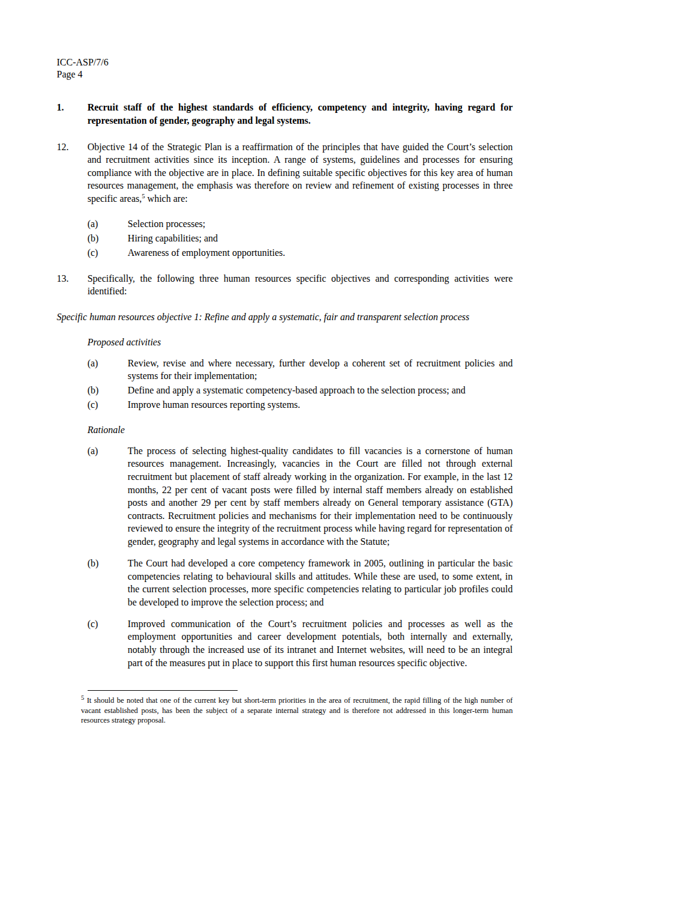ICC-ASP/7/6
Page 4
1.
Recruit staff of the highest standards of efficiency, competency and integrity, having regard for representation of gender, geography and legal systems.
12.
Objective 14 of the Strategic Plan is a reaffirmation of the principles that have guided the Court’s selection and recruitment activities since its inception. A range of systems, guidelines and processes for ensuring compliance with the objective are in place. In defining suitable specific objectives for this key area of human resources management, the emphasis was therefore on review and refinement of existing processes in three specific areas,5 which are:
(a) Selection processes;
(b) Hiring capabilities; and
(c) Awareness of employment opportunities.
13.
Specifically, the following three human resources specific objectives and corresponding activities were identified:
Specific human resources objective 1: Refine and apply a systematic, fair and transparent selection process
Proposed activities
(a) Review, revise and where necessary, further develop a coherent set of recruitment policies and systems for their implementation;
(b) Define and apply a systematic competency-based approach to the selection process; and
(c) Improve human resources reporting systems.
Rationale
(a) The process of selecting highest-quality candidates to fill vacancies is a cornerstone of human resources management. Increasingly, vacancies in the Court are filled not through external recruitment but placement of staff already working in the organization. For example, in the last 12 months, 22 per cent of vacant posts were filled by internal staff members already on established posts and another 29 per cent by staff members already on General temporary assistance (GTA) contracts. Recruitment policies and mechanisms for their implementation need to be continuously reviewed to ensure the integrity of the recruitment process while having regard for representation of gender, geography and legal systems in accordance with the Statute;
(b) The Court had developed a core competency framework in 2005, outlining in particular the basic competencies relating to behavioural skills and attitudes. While these are used, to some extent, in the current selection processes, more specific competencies relating to particular job profiles could be developed to improve the selection process; and
(c) Improved communication of the Court’s recruitment policies and processes as well as the employment opportunities and career development potentials, both internally and externally, notably through the increased use of its intranet and Internet websites, will need to be an integral part of the measures put in place to support this first human resources specific objective.
5 It should be noted that one of the current key but short-term priorities in the area of recruitment, the rapid filling of the high number of vacant established posts, has been the subject of a separate internal strategy and is therefore not addressed in this longer-term human resources strategy proposal.